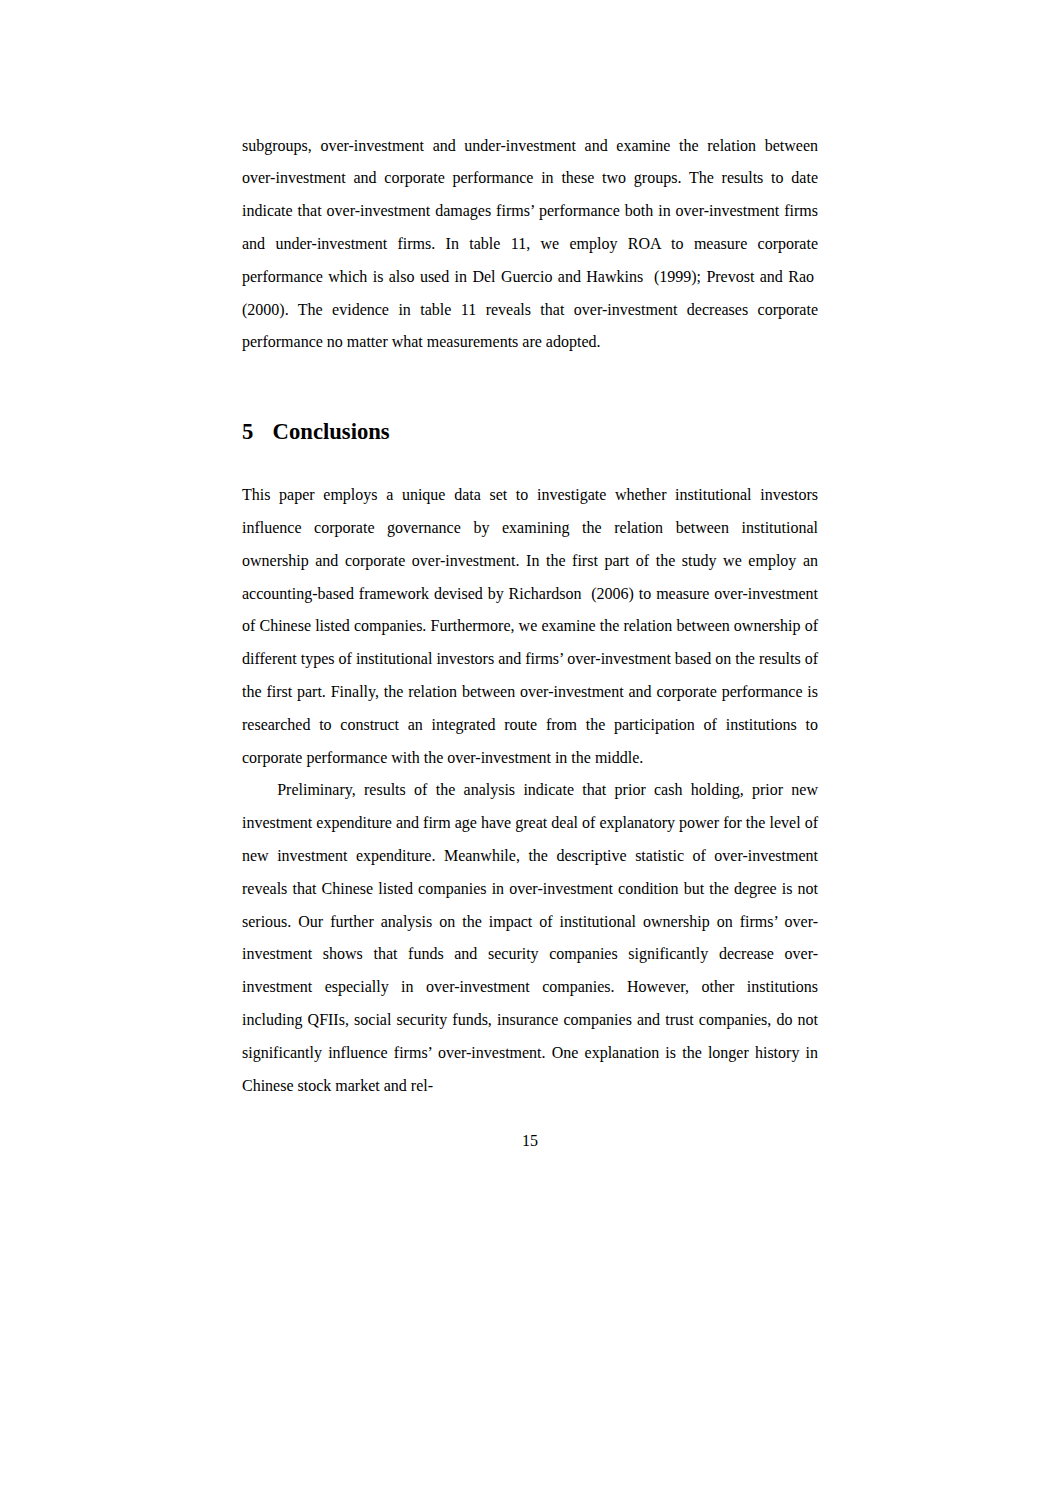subgroups, over-investment and under-investment and examine the relation between over-investment and corporate performance in these two groups. The results to date indicate that over-investment damages firms’ performance both in over-investment firms and under-investment firms. In table 11, we employ ROA to measure corporate performance which is also used in Del Guercio and Hawkins (1999); Prevost and Rao (2000). The evidence in table 11 reveals that over-investment decreases corporate performance no matter what measurements are adopted.
5 Conclusions
This paper employs a unique data set to investigate whether institutional investors influence corporate governance by examining the relation between institutional ownership and corporate over-investment. In the first part of the study we employ an accounting-based framework devised by Richardson (2006) to measure over-investment of Chinese listed companies. Furthermore, we examine the relation between ownership of different types of institutional investors and firms’ over-investment based on the results of the first part. Finally, the relation between over-investment and corporate performance is researched to construct an integrated route from the participation of institutions to corporate performance with the over-investment in the middle.
Preliminary, results of the analysis indicate that prior cash holding, prior new investment expenditure and firm age have great deal of explanatory power for the level of new investment expenditure. Meanwhile, the descriptive statistic of over-investment reveals that Chinese listed companies in over-investment condition but the degree is not serious. Our further analysis on the impact of institutional ownership on firms’ over-investment shows that funds and security companies significantly decrease over-investment especially in over-investment companies. However, other institutions including QFIIs, social security funds, insurance companies and trust companies, do not significantly influence firms’ over-investment. One explanation is the longer history in Chinese stock market and rel-
15